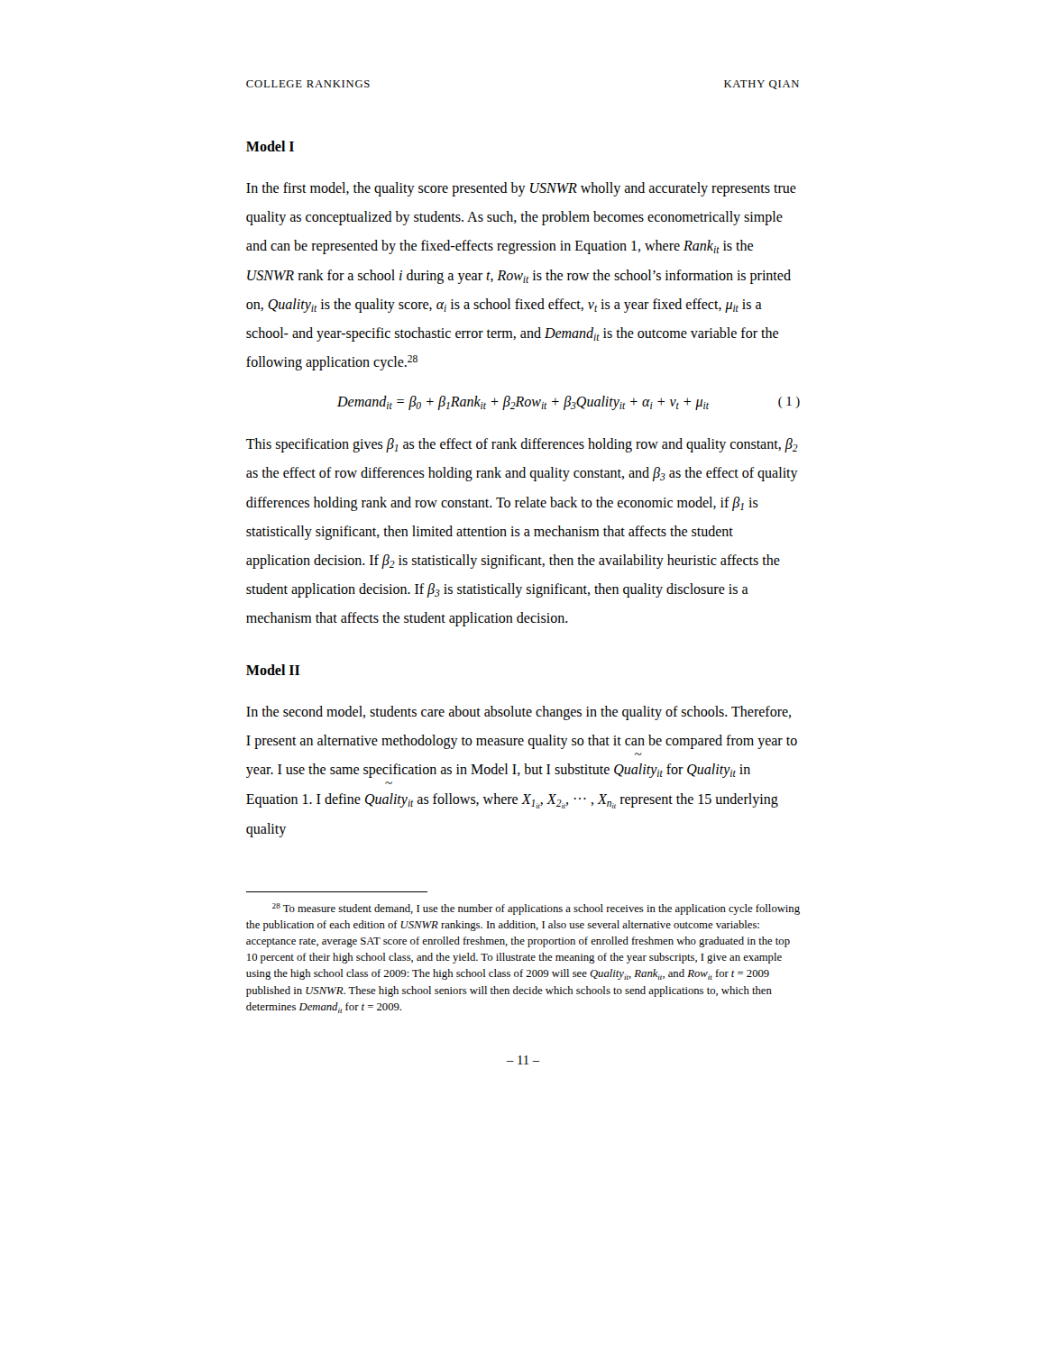COLLEGE RANKINGS KATHY QIAN
Model I
In the first model, the quality score presented by USNWR wholly and accurately represents true quality as conceptualized by students. As such, the problem becomes econometrically simple and can be represented by the fixed-effects regression in Equation 1, where Rankit is the USNWR rank for a school i during a year t, Rowit is the row the school’s information is printed on, Qualityit is the quality score, αi is a school fixed effect, νt is a year fixed effect, μit is a school- and year-specific stochastic error term, and Demandit is the outcome variable for the following application cycle.28
Demandit = β0 + β1Rankit + β2Rowit + β3Qualityit + αi + νt + μit ( 1 )
This specification gives β1 as the effect of rank differences holding row and quality constant, β2 as the effect of row differences holding rank and quality constant, and β3 as the effect of quality differences holding rank and row constant. To relate back to the economic model, if β1 is statistically significant, then limited attention is a mechanism that affects the student application decision. If β2 is statistically significant, then the availability heuristic affects the student application decision. If β3 is statistically significant, then quality disclosure is a mechanism that affects the student application decision.
Model II
In the second model, students care about absolute changes in the quality of schools. Therefore, I present an alternative methodology to measure quality so that it can be compared from year to year. I use the same specification as in Model I, but I substitute ~Qualityit for Qualityit in Equation 1. I define ~Qualityit as follows, where X1it, X2it, ··· , Xnit represent the 15 underlying quality
28 To measure student demand, I use the number of applications a school receives in the application cycle following the publication of each edition of USNWR rankings. In addition, I also use several alternative outcome variables: acceptance rate, average SAT score of enrolled freshmen, the proportion of enrolled freshmen who graduated in the top 10 percent of their high school class, and the yield. To illustrate the meaning of the year subscripts, I give an example using the high school class of 2009: The high school class of 2009 will see Qualityit, Rankit, and Rowit for t = 2009 published in USNWR. These high school seniors will then decide which schools to send applications to, which then determines Demandit for t = 2009.
– 11 –